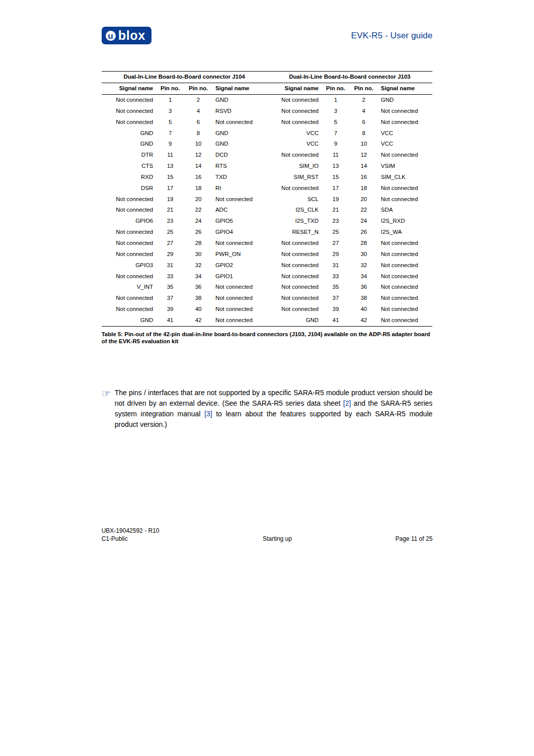ublox
EVK-R5 - User guide
| Dual-In-Line Board-to-Board connector J104 | Dual-In-Line Board-to-Board connector J103 |
| --- | --- |
| Signal name | Pin no. | Pin no. | Signal name | Signal name | Pin no. | Pin no. | Signal name |
| Not connected | 1 | 2 | GND | Not connected | 1 | 2 | GND |
| Not connected | 3 | 4 | RSVD | Not connected | 3 | 4 | Not connected |
| Not connected | 5 | 6 | Not connected | Not connected | 5 | 6 | Not connected |
| GND | 7 | 8 | GND | VCC | 7 | 8 | VCC |
| GND | 9 | 10 | GND | VCC | 9 | 10 | VCC |
| DTR | 11 | 12 | DCD | Not connected | 11 | 12 | Not connected |
| CTS | 13 | 14 | RTS | SIM_IO | 13 | 14 | VSIM |
| RXD | 15 | 16 | TXD | SIM_RST | 15 | 16 | SIM_CLK |
| DSR | 17 | 18 | RI | Not connected | 17 | 18 | Not connected |
| Not connected | 19 | 20 | Not connected | SCL | 19 | 20 | Not connected |
| Not connected | 21 | 22 | ADC | I2S_CLK | 21 | 22 | SDA |
| GPIO6 | 23 | 24 | GPIO5 | I2S_TXD | 23 | 24 | I2S_RXD |
| Not connected | 25 | 26 | GPIO4 | RESET_N | 25 | 26 | I2S_WA |
| Not connected | 27 | 28 | Not connected | Not connected | 27 | 28 | Not connected |
| Not connected | 29 | 30 | PWR_ON | Not connected | 29 | 30 | Not connected |
| GPIO3 | 31 | 32 | GPIO2 | Not connected | 31 | 32 | Not connected |
| Not connected | 33 | 34 | GPIO1 | Not connected | 33 | 34 | Not connected |
| V_INT | 35 | 36 | Not connected | Not connected | 35 | 36 | Not connected |
| Not connected | 37 | 38 | Not connected | Not connected | 37 | 38 | Not connected |
| Not connected | 39 | 40 | Not connected | Not connected | 39 | 40 | Not connected |
| GND | 41 | 42 | Not connected | GND | 41 | 42 | Not connected |
Table 5: Pin-out of the 42-pin dual-in-line board-to-board connectors (J103, J104) available on the ADP-R5 adapter board of the EVK-R5 evaluation kit
☞
The pins / interfaces that are not supported by a specific SARA-R5 module product version should be not driven by an external device. (See the SARA-R5 series data sheet [2] and the SARA-R5 series system integration manual [3] to learn about the features supported by each SARA-R5 module product version.)
UBX-19042592 - R10 C1-Public
Starting up
Page 11 of 25